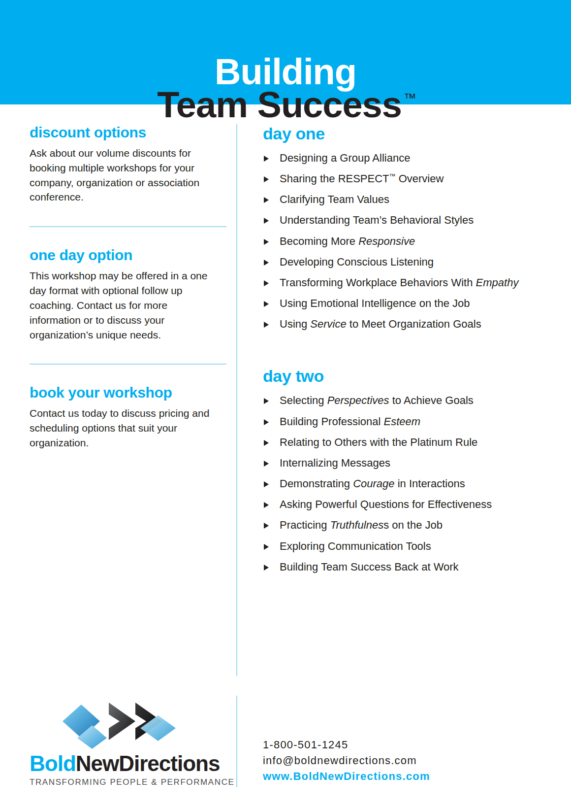Building
Team Success™
discount options
Ask about our volume discounts for booking multiple workshops for your company, organization or association conference.
one day option
This workshop may be offered in a one day format with optional follow up coaching. Contact us for more information or to discuss your organization’s unique needs.
book your workshop
Contact us today to discuss pricing and scheduling options that suit your organization.
day one
Designing a Group Alliance
Sharing the RESPECT™ Overview
Clarifying Team Values
Understanding Team’s Behavioral Styles
Becoming More Responsive
Developing Conscious Listening
Transforming Workplace Behaviors With Empathy
Using Emotional Intelligence on the Job
Using Service to Meet Organization Goals
day two
Selecting Perspectives to Achieve Goals
Building Professional Esteem
Relating to Others with the Platinum Rule
Internalizing Messages
Demonstrating Courage in Interactions
Asking Powerful Questions for Effectiveness
Practicing Truthfulness on the Job
Exploring Communication Tools
Building Team Success Back at Work
Bold NewDirections
TRANSFORMING PEOPLE & PERFORMANCE
1-800-501-1245
info@boldnewdirections.com
www.BoldNewDirections.com